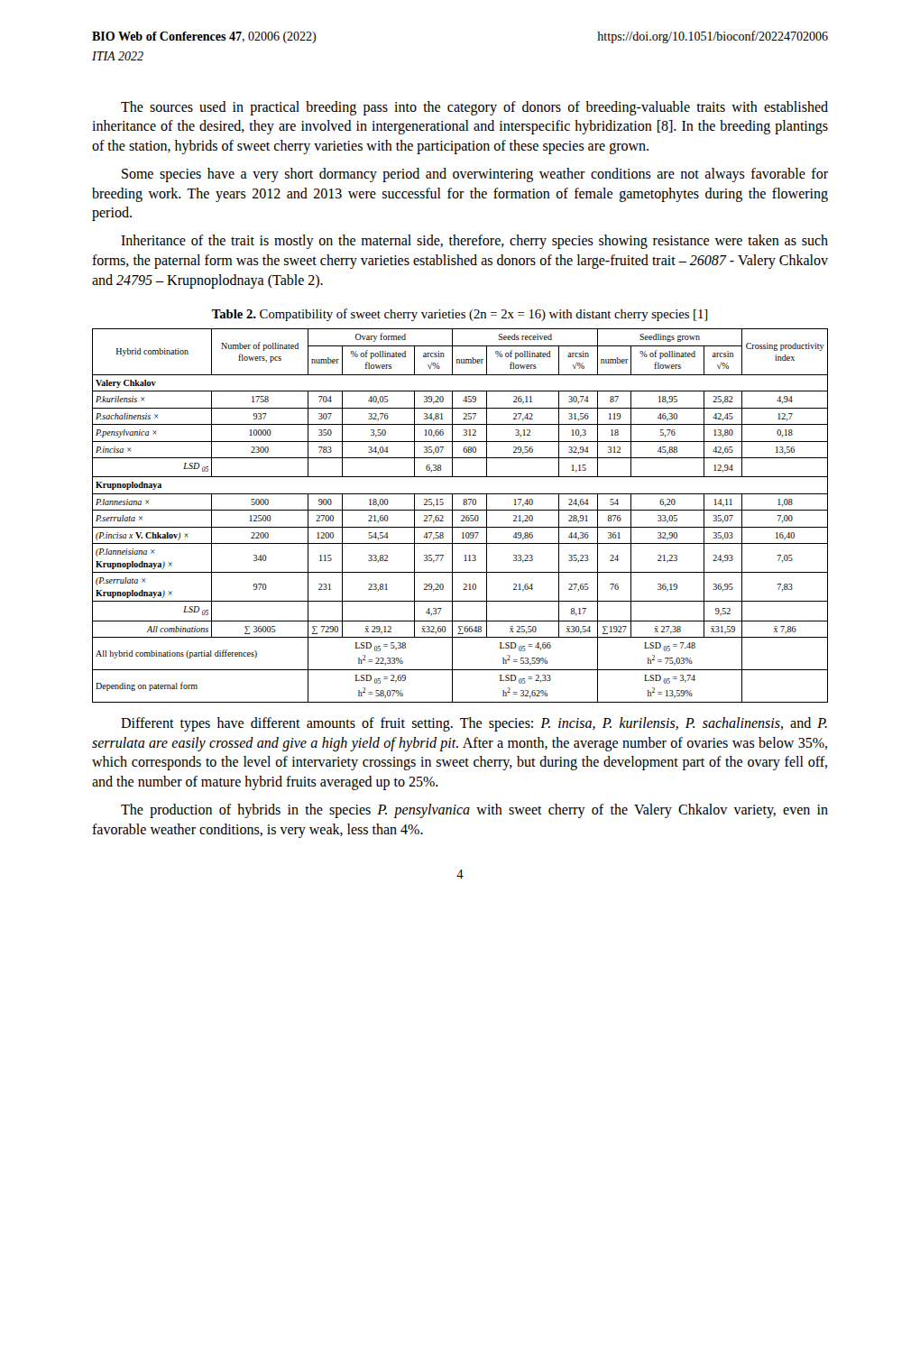BIO Web of Conferences 47, 02006 (2022)
https://doi.org/10.1051/bioconf/20224702006
ITIA 2022
The sources used in practical breeding pass into the category of donors of breeding-valuable traits with established inheritance of the desired, they are involved in intergenerational and interspecific hybridization [8]. In the breeding plantings of the station, hybrids of sweet cherry varieties with the participation of these species are grown.
Some species have a very short dormancy period and overwintering weather conditions are not always favorable for breeding work. The years 2012 and 2013 were successful for the formation of female gametophytes during the flowering period.
Inheritance of the trait is mostly on the maternal side, therefore, cherry species showing resistance were taken as such forms, the paternal form was the sweet cherry varieties established as donors of the large-fruited trait – 26087 - Valery Chkalov and 24795 – Krupnoplodnaya (Table 2).
Table 2. Compatibility of sweet cherry varieties (2n = 2x = 16) with distant cherry species [1]
| Hybrid combination | Number of pollinated flowers, pcs | Ovary formed | Seeds received | Seedlings grown | Crossing productivity index |
| --- | --- | --- | --- | --- | --- |
| number | % of pollinated flowers | arcsin √% | number | % of pollinated flowers | arcsin √% | number | % of pollinated flowers | arcsin √% |
| Valery Chkalov |
| P.kurilensis × | 1758 | 704 | 40,05 | 39,20 | 459 | 26,11 | 30,74 | 87 | 18,95 | 25,82 | 4,94 |
| P.sachalinensis × | 937 | 307 | 32,76 | 34,81 | 257 | 27,42 | 31,56 | 119 | 46,30 | 42,45 | 12,7 |
| P.pensylvanica × | 10000 | 350 | 3,50 | 10,66 | 312 | 3,12 | 10,3 | 18 | 5,76 | 13,80 | 0,18 |
| P.incisa × | 2300 | 783 | 34,04 | 35,07 | 680 | 29,56 | 32,94 | 312 | 45,88 | 42,65 | 13,56 |
| LSD 05 | | | | 6,38 | | | 1,15 | | | 12,94 | |
| Krupnoplodnaya |
| P.lannesiana × | 5000 | 900 | 18,00 | 25,15 | 870 | 17,40 | 24,64 | 54 | 6,20 | 14,11 | 1,08 |
| P.serrulata × | 12500 | 2700 | 21,60 | 27,62 | 2650 | 21,20 | 28,91 | 876 | 33,05 | 35,07 | 7,00 |
| (P.incisa x V. Chkalov ) × | 2200 | 1200 | 54,54 | 47,58 | 1097 | 49,86 | 44,36 | 361 | 32,90 | 35,03 | 16,40 |
| (P.lanneisiana × Krupnoplodnaya ) × | 340 | 115 | 33,82 | 35,77 | 113 | 33,23 | 35,23 | 24 | 21,23 | 24,93 | 7,05 |
| (P.serrulata × Krupnoplodnaya ) × | 970 | 231 | 23,81 | 29,20 | 210 | 21,64 | 27,65 | 76 | 36,19 | 36,95 | 7,83 |
| LSD 05 | | | | 4,37 | | | 8,17 | | | 9,52 | |
| All combinations | ∑ 36005 | ∑ 7290 | x̄ 29,12 | x̄32,60 | ∑6648 | x̄ 25,50 | x̄30,54 | ∑1927 | x̄ 27,38 | x̄31,59 | x̄ 7,86 |
| All hybrid combinations (partial differences) | LSD 05 = 5,38 h 2 = 22,33% | LSD 05 = 4,66 h 2 = 53,59% | LSD 05 = 7.48 h 2 = 75,03% | |
| Depending on paternal form | LSD 05 = 2,69 h 2 = 58,07% | LSD 05 = 2,33 h 2 = 32,62% | LSD 05 = 3,74 h 2 = 13,59% | |
Different types have different amounts of fruit setting. The species: P. incisa, P. kurilensis, P. sachalinensis, and P. serrulata are easily crossed and give a high yield of hybrid pit. After a month, the average number of ovaries was below 35%, which corresponds to the level of intervariety crossings in sweet cherry, but during the development part of the ovary fell off, and the number of mature hybrid fruits averaged up to 25%.
The production of hybrids in the species P. pensylvanica with sweet cherry of the Valery Chkalov variety, even in favorable weather conditions, is very weak, less than 4%.
4